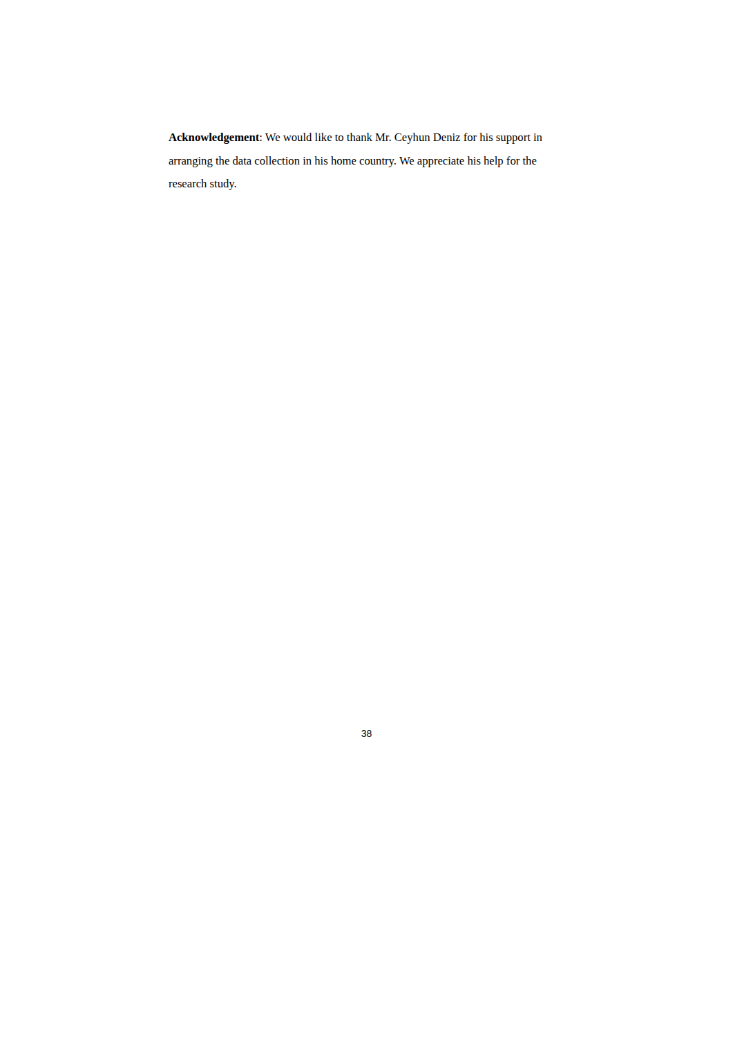Acknowledgement: We would like to thank Mr. Ceyhun Deniz for his support in arranging the data collection in his home country. We appreciate his help for the research study.
38